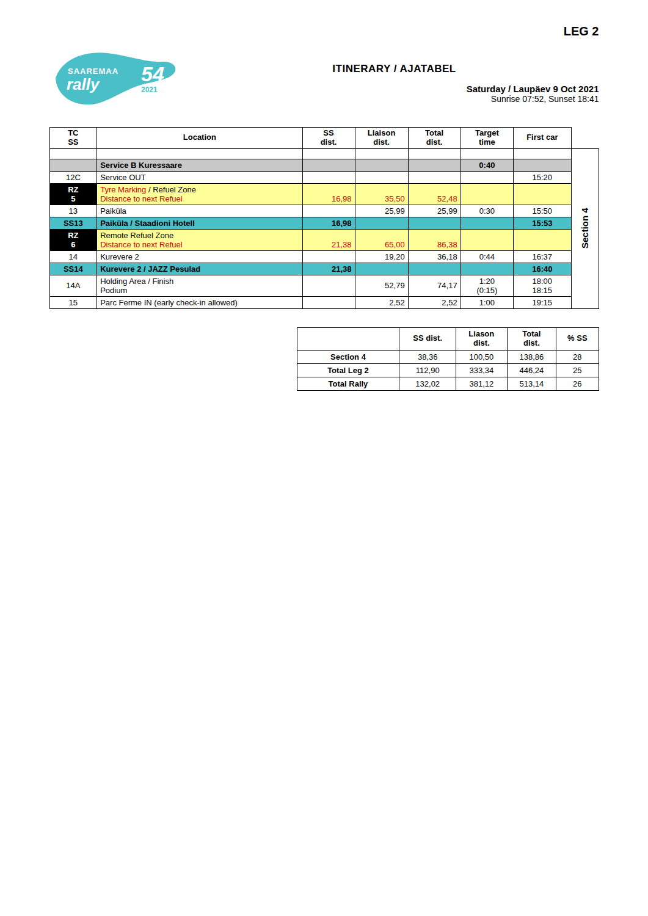LEG 2
SAAREMAA rally 54 2021
ITINERARY / AJATABEL
Saturday / Laupäev 9 Oct 2021
Sunrise 07:52, Sunset 18:41
| TC SS | Location | SS dist. | Liaison dist. | Total dist. | Target time | First car | |
| --- | --- | --- | --- | --- | --- | --- | --- |
| | | | | | | | Section 4 |
| | Service B Kuressaare | | | | 0:40 | |
| 12C | Service OUT | | | | | 15:20 |
| RZ 5 | Tyre Marking / Refuel Zone Distance to next Refuel | 16,98 | 35,50 | 52,48 | | |
| 13 | Paiküla | | 25,99 | 25,99 | 0:30 | 15:50 |
| SS13 | Paiküla / Staadioni Hotell | 16,98 | | | | 15:53 |
| RZ 6 | Remote Refuel Zone Distance to next Refuel | 21,38 | 65,00 | 86,38 | | |
| 14 | Kurevere 2 | | 19,20 | 36,18 | 0:44 | 16:37 |
| SS14 | Kurevere 2 / JAZZ Pesulad | 21,38 | | | | 16:40 |
| 14A | Holding Area / Finish Podium | | 52,79 | 74,17 | 1:20 (0:15) | 18:00 18:15 |
| 15 | Parc Ferme IN (early check-in allowed) | | 2,52 | 2,52 | 1:00 | 19:15 |
| | SS dist. | Liason dist. | Total dist. | % SS |
| --- | --- | --- | --- | --- |
| Section 4 | 38,36 | 100,50 | 138,86 | 28 |
| Total Leg 2 | 112,90 | 333,34 | 446,24 | 25 |
| Total Rally | 132,02 | 381,12 | 513,14 | 26 |